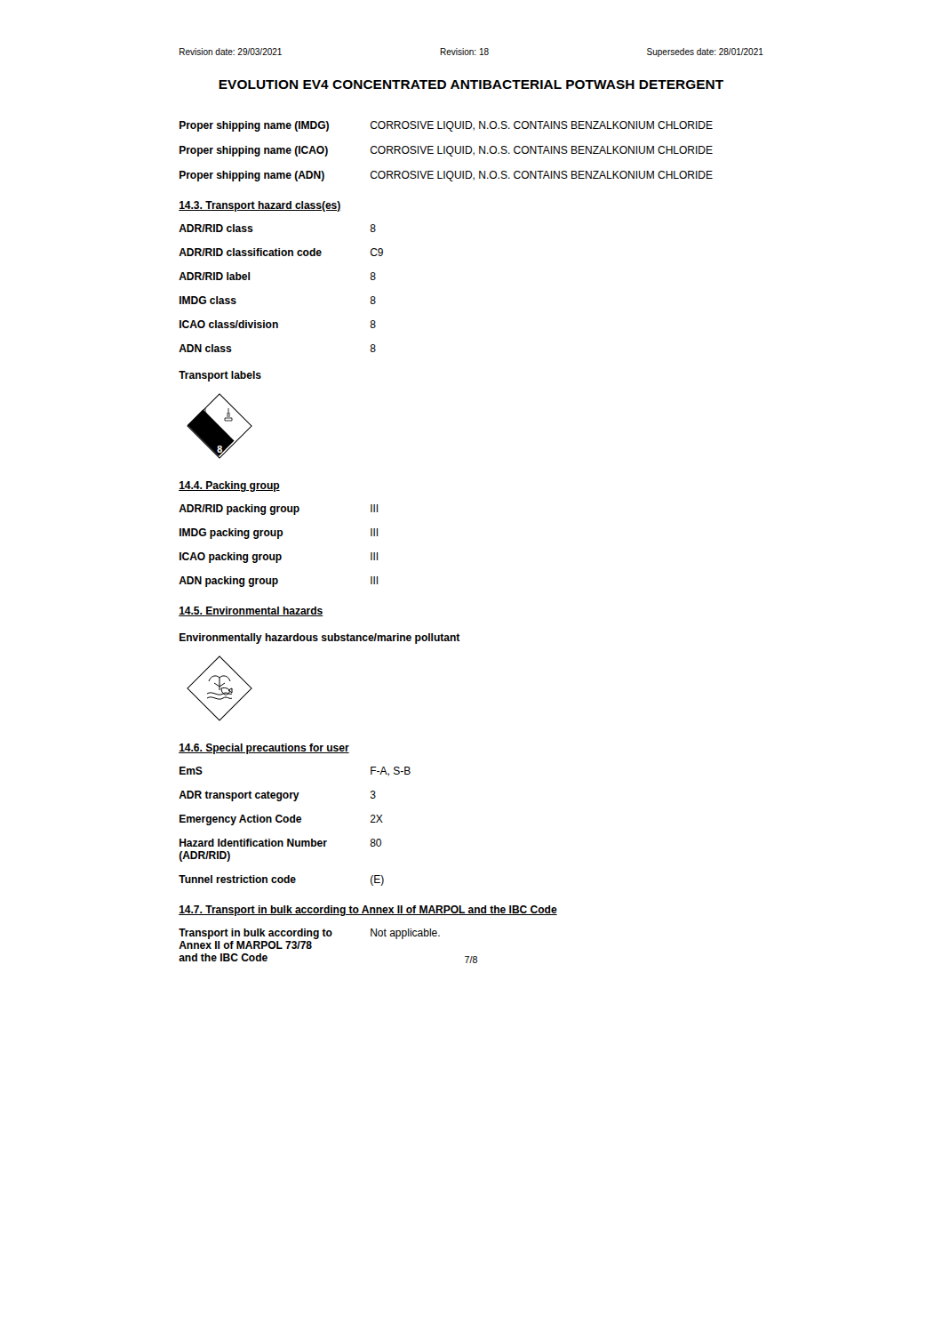Revision date: 29/03/2021
Revision: 18
Supersedes date: 28/01/2021
EVOLUTION EV4 CONCENTRATED ANTIBACTERIAL POTWASH DETERGENT
Proper shipping name (IMDG)
CORROSIVE LIQUID, N.O.S. CONTAINS BENZALKONIUM CHLORIDE
Proper shipping name (ICAO)
CORROSIVE LIQUID, N.O.S. CONTAINS BENZALKONIUM CHLORIDE
Proper shipping name (ADN)
CORROSIVE LIQUID, N.O.S. CONTAINS BENZALKONIUM CHLORIDE
14.3. Transport hazard class(es)
ADR/RID class
8
ADR/RID classification code
C9
ADR/RID label
8
IMDG class
8
ICAO class/division
8
ADN class
8
Transport labels
8
14.4. Packing group
ADR/RID packing group
III
IMDG packing group
III
ICAO packing group
III
ADN packing group
III
14.5. Environmental hazards
Environmentally hazardous substance/marine pollutant
14.6. Special precautions for user
EmS
F-A, S-B
ADR transport category
3
Emergency Action Code
2X
Hazard Identification Number
(ADR/RID)
80
Tunnel restriction code
(E)
14.7. Transport in bulk according to Annex II of MARPOL and the IBC Code
Transport in bulk according to
Annex II of MARPOL 73/78
and the IBC Code
Not applicable.
7/8